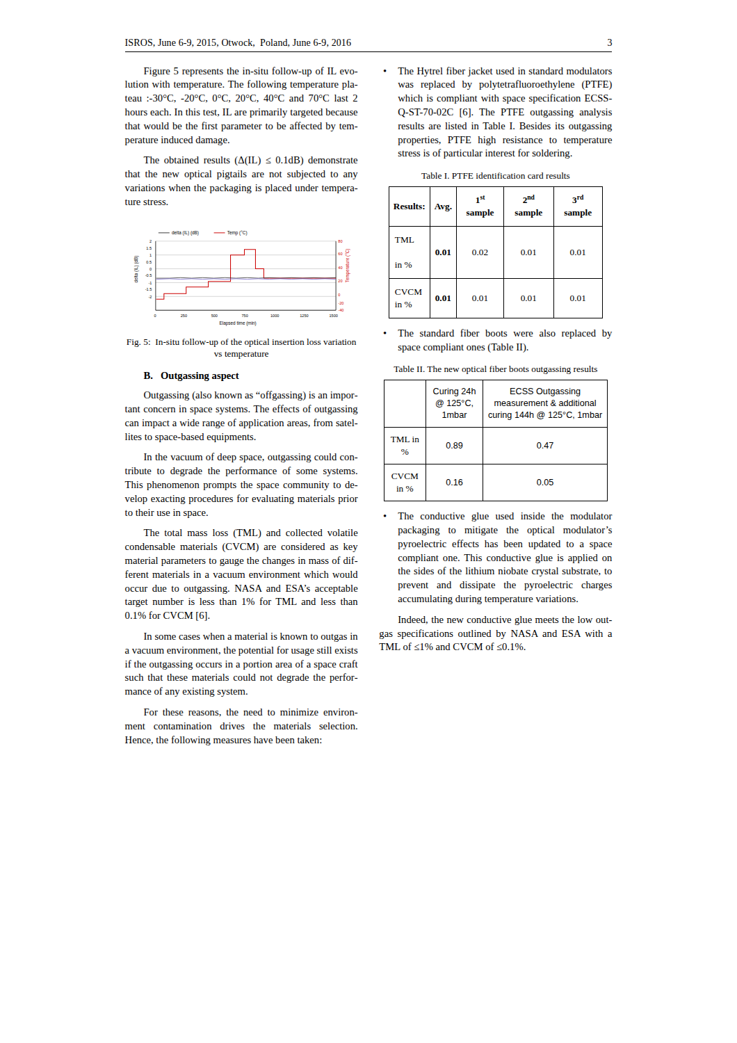ISROS, June 6-9, 2015, Otwock, Poland, June 6-9, 2016
3
Figure 5 represents the in-situ follow-up of IL evolution with temperature. The following temperature plateau :-30°C, -20°C, 0°C, 20°C, 40°C and 70°C last 2 hours each. In this test, IL are primarily targeted because that would be the first parameter to be affected by temperature induced damage.
The obtained results (Δ(IL) ≤ 0.1dB) demonstrate that the new optical pigtails are not subjected to any variations when the packaging is placed under temperature stress.
Fig. 5: In-situ follow-up of the optical insertion loss variation vs temperature
B. Outgassing aspect
Outgassing (also known as “offgassing) is an important concern in space systems. The effects of outgassing can impact a wide range of application areas, from satellites to space-based equipments.
In the vacuum of deep space, outgassing could contribute to degrade the performance of some systems. This phenomenon prompts the space community to develop exacting procedures for evaluating materials prior to their use in space.
The total mass loss (TML) and collected volatile condensable materials (CVCM) are considered as key material parameters to gauge the changes in mass of different materials in a vacuum environment which would occur due to outgassing. NASA and ESA’s acceptable target number is less than 1% for TML and less than 0.1% for CVCM [6].
In some cases when a material is known to outgas in a vacuum environment, the potential for usage still exists if the outgassing occurs in a portion area of a space craft such that these materials could not degrade the performance of any existing system.
For these reasons, the need to minimize environment contamination drives the materials selection. Hence, the following measures have been taken:
The Hytrel fiber jacket used in standard modulators was replaced by polytetrafluoroethylene (PTFE) which is compliant with space specification ECSS-Q-ST-70-02C [6]. The PTFE outgassing analysis results are listed in Table I. Besides its outgassing properties, PTFE high resistance to temperature stress is of particular interest for soldering.
Table I. PTFE identification card results
| Results: | Avg. | 1 st sample | 2 nd sample | 3 rd sample |
| --- | --- | --- | --- | --- |
| TML in % | 0.01 | 0.02 | 0.01 | 0.01 |
| CVCM in % | 0.01 | 0.01 | 0.01 | 0.01 |
The standard fiber boots were also replaced by space compliant ones (Table II).
Table II. The new optical fiber boots outgassing results
| | Curing 24h @ 125°C, 1mbar | ECSS Outgassing measurement & additional curing 144h @ 125°C, 1mbar |
| --- | --- | --- |
| TML in % | 0.89 | 0.47 |
| CVCM in % | 0.16 | 0.05 |
The conductive glue used inside the modulator packaging to mitigate the optical modulator’s pyroelectric effects has been updated to a space compliant one. This conductive glue is applied on the sides of the lithium niobate crystal substrate, to prevent and dissipate the pyroelectric charges accumulating during temperature variations.
Indeed, the new conductive glue meets the low outgas specifications outlined by NASA and ESA with a TML of ≤1% and CVCM of ≤0.1%.